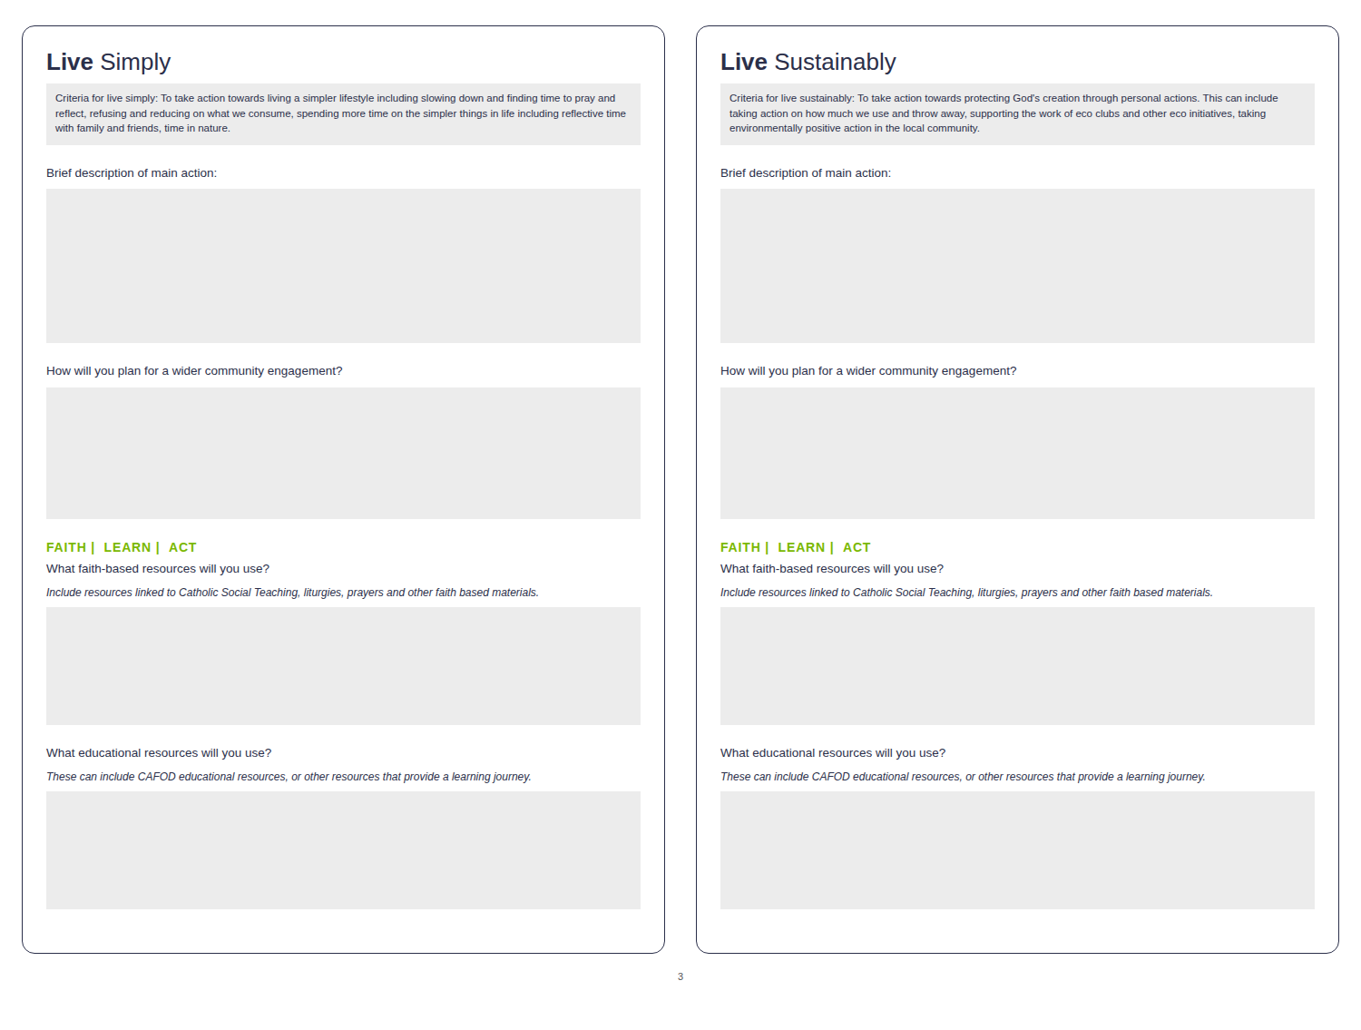Live Simply
Criteria for live simply: To take action towards living a simpler lifestyle including slowing down and finding time to pray and reflect, refusing and reducing on what we consume, spending more time on the simpler things in life including reflective time with family and friends, time in nature.
Brief description of main action:
How will you plan for a wider community engagement?
FAITH | LEARN | ACT
What faith-based resources will you use?
Include resources linked to Catholic Social Teaching, liturgies, prayers and other faith based materials.
What educational resources will you use?
These can include CAFOD educational resources, or other resources that provide a learning journey.
Live Sustainably
Criteria for live sustainably: To take action towards protecting God's creation through personal actions. This can include taking action on how much we use and throw away, supporting the work of eco clubs and other eco initiatives, taking environmentally positive action in the local community.
Brief description of main action:
How will you plan for a wider community engagement?
FAITH | LEARN | ACT
What faith-based resources will you use?
Include resources linked to Catholic Social Teaching, liturgies, prayers and other faith based materials.
What educational resources will you use?
These can include CAFOD educational resources, or other resources that provide a learning journey.
3